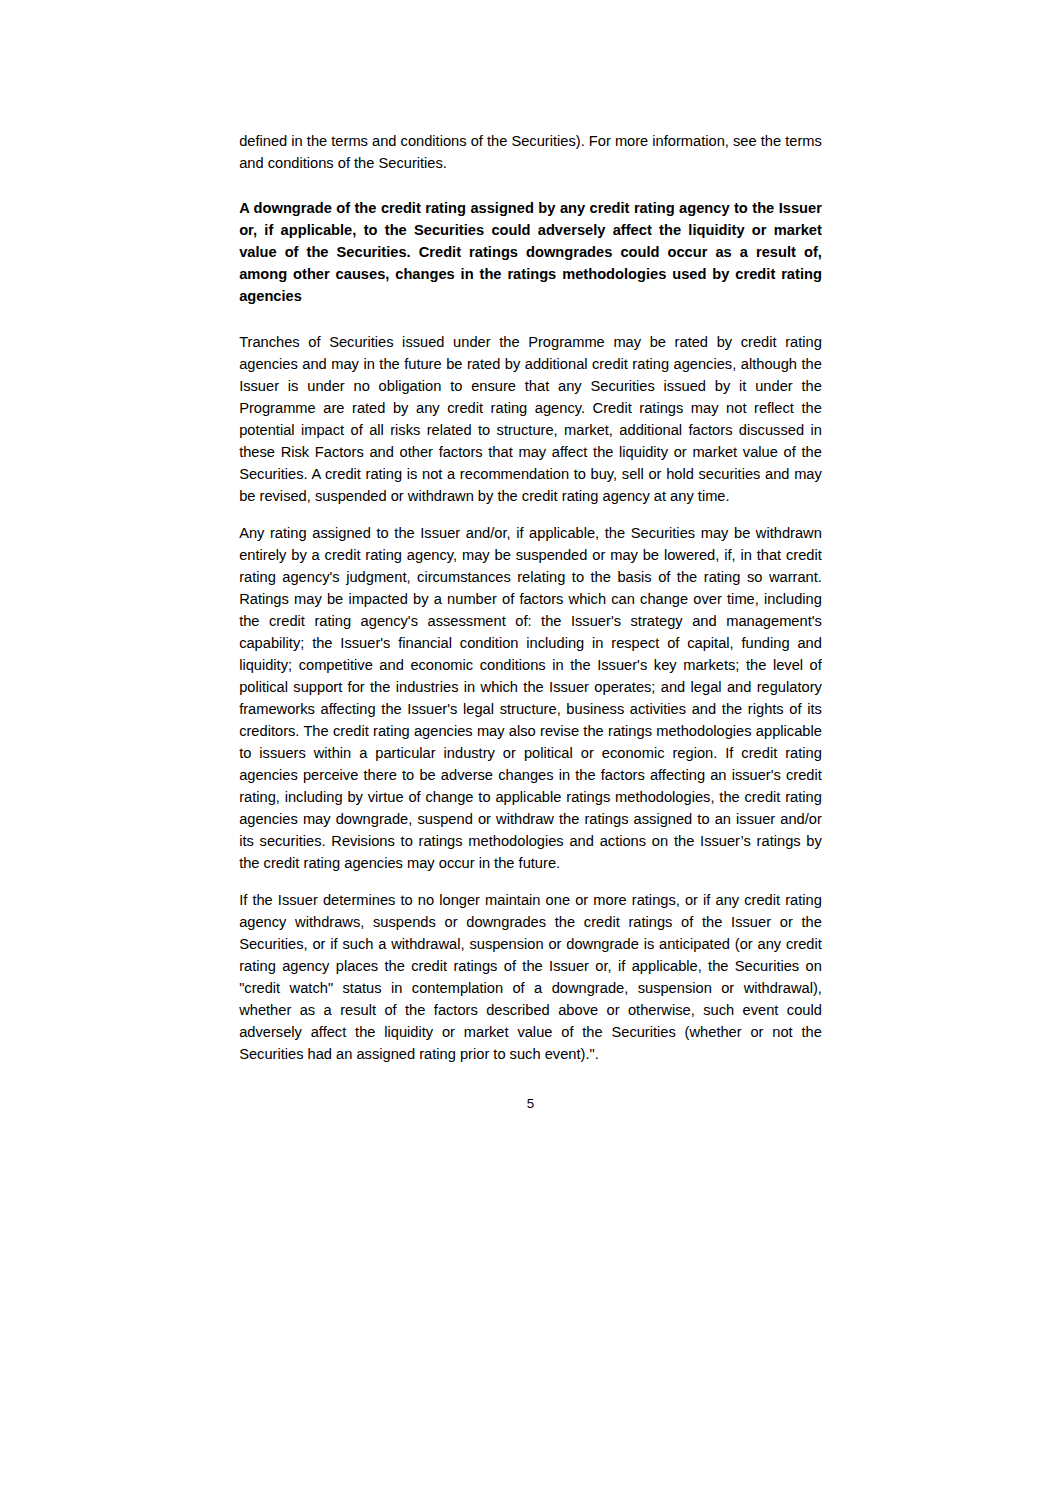defined in the terms and conditions of the Securities). For more information, see the terms and conditions of the Securities.
A downgrade of the credit rating assigned by any credit rating agency to the Issuer or, if applicable, to the Securities could adversely affect the liquidity or market value of the Securities. Credit ratings downgrades could occur as a result of, among other causes, changes in the ratings methodologies used by credit rating agencies
Tranches of Securities issued under the Programme may be rated by credit rating agencies and may in the future be rated by additional credit rating agencies, although the Issuer is under no obligation to ensure that any Securities issued by it under the Programme are rated by any credit rating agency. Credit ratings may not reflect the potential impact of all risks related to structure, market, additional factors discussed in these Risk Factors and other factors that may affect the liquidity or market value of the Securities. A credit rating is not a recommendation to buy, sell or hold securities and may be revised, suspended or withdrawn by the credit rating agency at any time.
Any rating assigned to the Issuer and/or, if applicable, the Securities may be withdrawn entirely by a credit rating agency, may be suspended or may be lowered, if, in that credit rating agency's judgment, circumstances relating to the basis of the rating so warrant. Ratings may be impacted by a number of factors which can change over time, including the credit rating agency's assessment of: the Issuer's strategy and management's capability; the Issuer's financial condition including in respect of capital, funding and liquidity; competitive and economic conditions in the Issuer's key markets; the level of political support for the industries in which the Issuer operates; and legal and regulatory frameworks affecting the Issuer's legal structure, business activities and the rights of its creditors. The credit rating agencies may also revise the ratings methodologies applicable to issuers within a particular industry or political or economic region. If credit rating agencies perceive there to be adverse changes in the factors affecting an issuer's credit rating, including by virtue of change to applicable ratings methodologies, the credit rating agencies may downgrade, suspend or withdraw the ratings assigned to an issuer and/or its securities. Revisions to ratings methodologies and actions on the Issuer’s ratings by the credit rating agencies may occur in the future.
If the Issuer determines to no longer maintain one or more ratings, or if any credit rating agency withdraws, suspends or downgrades the credit ratings of the Issuer or the Securities, or if such a withdrawal, suspension or downgrade is anticipated (or any credit rating agency places the credit ratings of the Issuer or, if applicable, the Securities on "credit watch" status in contemplation of a downgrade, suspension or withdrawal), whether as a result of the factors described above or otherwise, such event could adversely affect the liquidity or market value of the Securities (whether or not the Securities had an assigned rating prior to such event).".
5